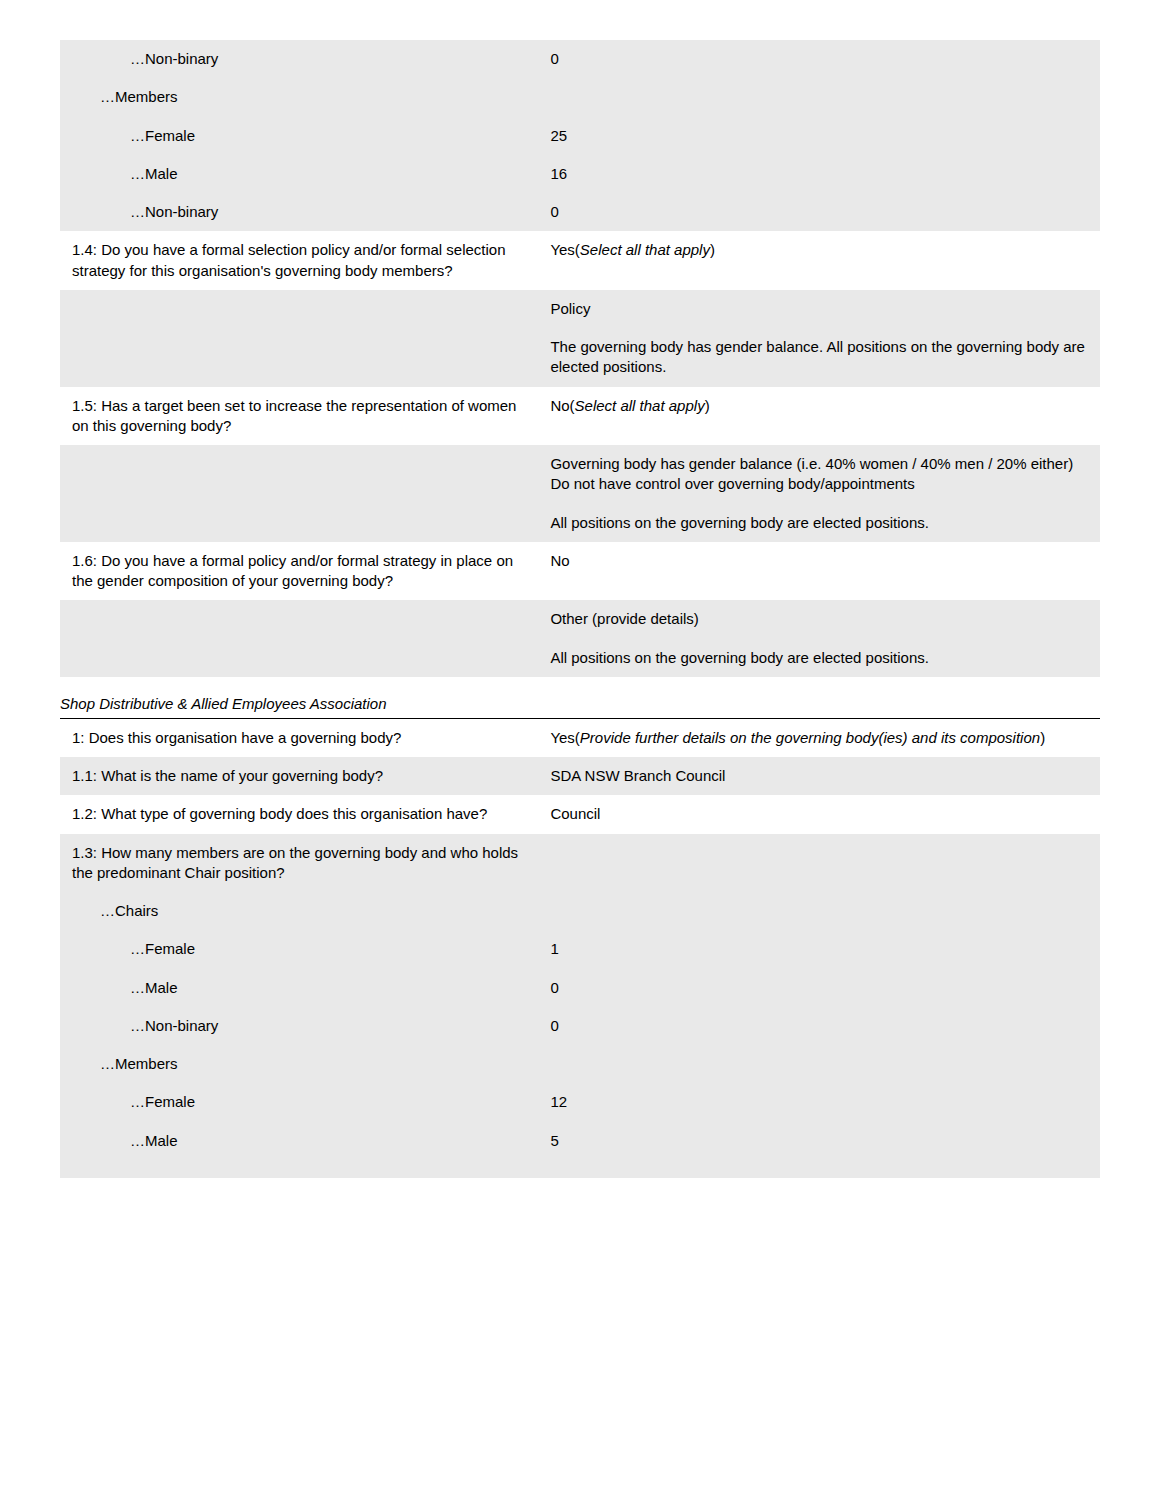| …Non-binary | 0 |
| …Members | |
| …Female | 25 |
| …Male | 16 |
| …Non-binary | 0 |
| 1.4: Do you have a formal selection policy and/or formal selection strategy for this organisation's governing body members? | Yes( Select all that apply ) |
| | Policy |
| | The governing body has gender balance. All positions on the governing body are elected positions. |
| 1.5: Has a target been set to increase the representation of women on this governing body? | No( Select all that apply ) |
| | Governing body has gender balance (i.e. 40% women / 40% men / 20% either) Do not have control over governing body/appointments |
| | All positions on the governing body are elected positions. |
| 1.6: Do you have a formal policy and/or formal strategy in place on the gender composition of your governing body? | No |
| | Other (provide details) |
| | All positions on the governing body are elected positions. |
Shop Distributive & Allied Employees Association
| 1: Does this organisation have a governing body? | Yes( Provide further details on the governing body(ies) and its composition ) |
| 1.1: What is the name of your governing body? | SDA NSW Branch Council |
| 1.2: What type of governing body does this organisation have? | Council |
| 1.3: How many members are on the governing body and who holds the predominant Chair position? | |
| …Chairs | |
| …Female | 1 |
| …Male | 0 |
| …Non-binary | 0 |
| …Members | |
| …Female | 12 |
| …Male | 5 |